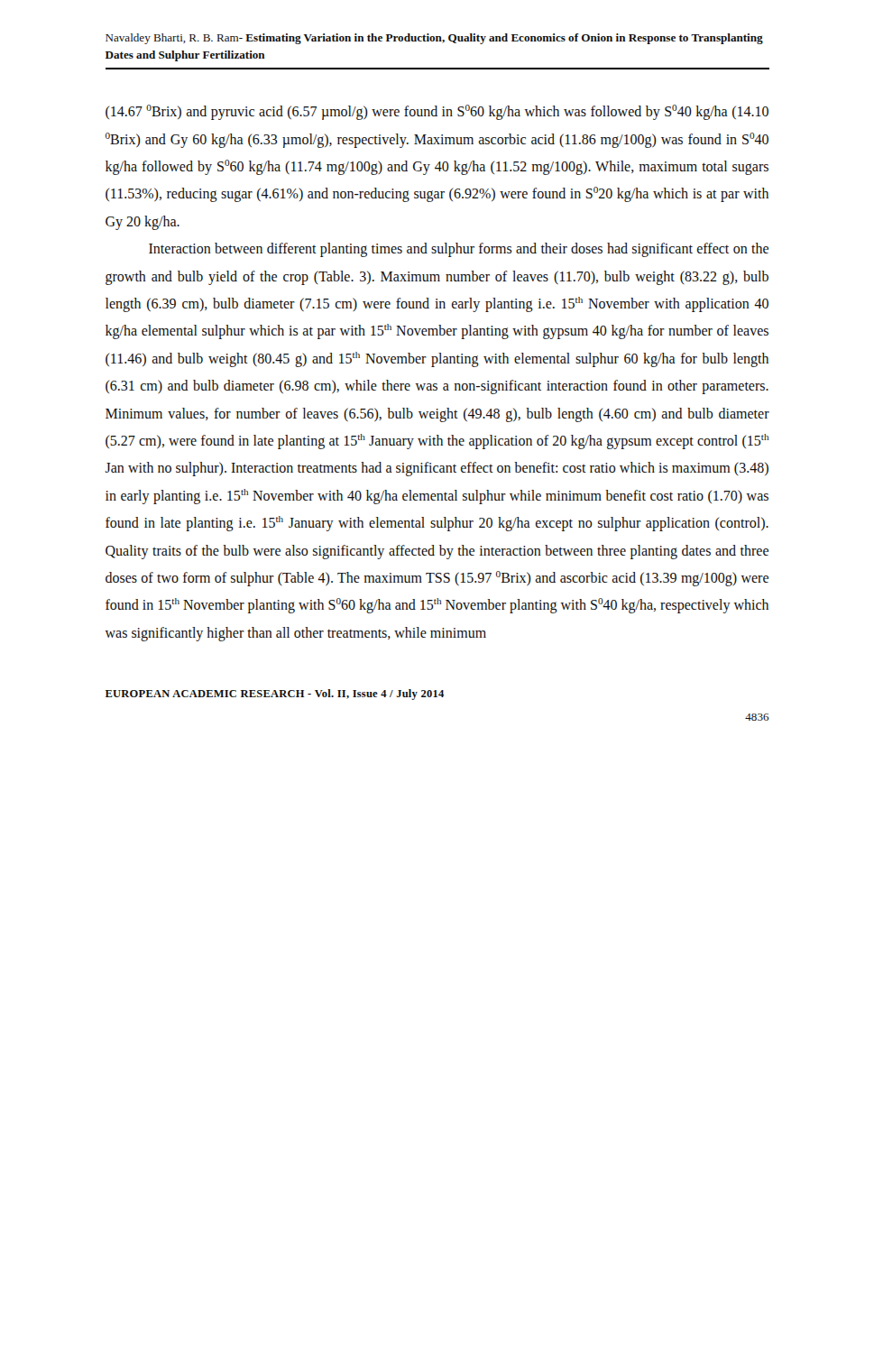Navaldey Bharti, R. B. Ram- Estimating Variation in the Production, Quality and Economics of Onion in Response to Transplanting Dates and Sulphur Fertilization
(14.67 0Brix) and pyruvic acid (6.57 µmol/g) were found in S060 kg/ha which was followed by S040 kg/ha (14.10 0Brix) and Gy 60 kg/ha (6.33 µmol/g), respectively. Maximum ascorbic acid (11.86 mg/100g) was found in S040 kg/ha followed by S060 kg/ha (11.74 mg/100g) and Gy 40 kg/ha (11.52 mg/100g). While, maximum total sugars (11.53%), reducing sugar (4.61%) and non-reducing sugar (6.92%) were found in S020 kg/ha which is at par with Gy 20 kg/ha.
Interaction between different planting times and sulphur forms and their doses had significant effect on the growth and bulb yield of the crop (Table. 3). Maximum number of leaves (11.70), bulb weight (83.22 g), bulb length (6.39 cm), bulb diameter (7.15 cm) were found in early planting i.e. 15th November with application 40 kg/ha elemental sulphur which is at par with 15th November planting with gypsum 40 kg/ha for number of leaves (11.46) and bulb weight (80.45 g) and 15th November planting with elemental sulphur 60 kg/ha for bulb length (6.31 cm) and bulb diameter (6.98 cm), while there was a non-significant interaction found in other parameters. Minimum values, for number of leaves (6.56), bulb weight (49.48 g), bulb length (4.60 cm) and bulb diameter (5.27 cm), were found in late planting at 15th January with the application of 20 kg/ha gypsum except control (15th Jan with no sulphur). Interaction treatments had a significant effect on benefit: cost ratio which is maximum (3.48) in early planting i.e. 15th November with 40 kg/ha elemental sulphur while minimum benefit cost ratio (1.70) was found in late planting i.e. 15th January with elemental sulphur 20 kg/ha except no sulphur application (control). Quality traits of the bulb were also significantly affected by the interaction between three planting dates and three doses of two form of sulphur (Table 4). The maximum TSS (15.97 0Brix) and ascorbic acid (13.39 mg/100g) were found in 15th November planting with S060 kg/ha and 15th November planting with S040 kg/ha, respectively which was significantly higher than all other treatments, while minimum
EUROPEAN ACADEMIC RESEARCH - Vol. II, Issue 4 / July 2014
4836